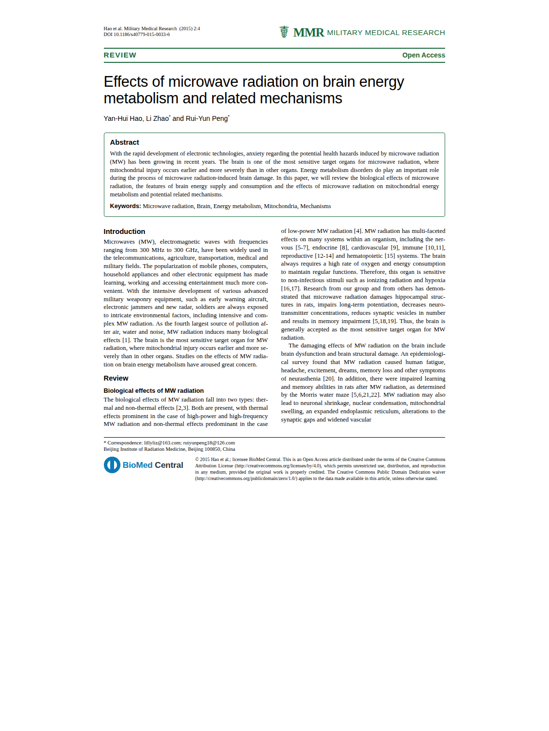Hao et al. Military Medical Research (2015) 2:4
DOI 10.1186/s40779-015-0033-6
☤ MMR MILITARY MEDICAL RESEARCH
REVIEW
Open Access
Effects of microwave radiation on brain energy metabolism and related mechanisms
Yan-Hui Hao, Li Zhao* and Rui-Yun Peng*
Abstract
With the rapid development of electronic technologies, anxiety regarding the potential health hazards induced by microwave radiation (MW) has been growing in recent years. The brain is one of the most sensitive target organs for microwave radiation, where mitochondrial injury occurs earlier and more severely than in other organs. Energy metabolism disorders do play an important role during the process of microwave radiation-induced brain damage. In this paper, we will review the biological effects of microwave radiation, the features of brain energy supply and consumption and the effects of microwave radiation on mitochondrial energy metabolism and potential related mechanisms.
Keywords: Microwave radiation, Brain, Energy metabolism, Mitochondria, Mechanisms
Introduction
Microwaves (MW), electromagnetic waves with frequencies ranging from 300 MHz to 300 GHz, have been widely used in the telecommunications, agriculture, transportation, medical and military fields. The popularization of mobile phones, computers, household appliances and other electronic equipment has made learning, working and accessing entertainment much more convenient. With the intensive development of various advanced military weaponry equipment, such as early warning aircraft, electronic jammers and new radar, soldiers are always exposed to intricate environmental factors, including intensive and complex MW radiation. As the fourth largest source of pollution after air, water and noise, MW radiation induces many biological effects [1]. The brain is the most sensitive target organ for MW radiation, where mitochondrial injury occurs earlier and more severely than in other organs. Studies on the effects of MW radiation on brain energy metabolism have aroused great concern.
Review
Biological effects of MW radiation
The biological effects of MW radiation fall into two types: thermal and non-thermal effects [2,3]. Both are present, with thermal effects prominent in the case of high-power and high-frequency MW radiation and non-thermal effects predominant in the case of low-power MW radiation [4]. MW radiation has multi-faceted effects on many systems within an organism, including the nervous [5-7], endocrine [8], cardiovascular [9], immune [10,11], reproductive [12-14] and hematopoietic [15] systems. The brain always requires a high rate of oxygen and energy consumption to maintain regular functions. Therefore, this organ is sensitive to non-infectious stimuli such as ionizing radiation and hypoxia [16,17]. Research from our group and from others has demonstrated that microwave radiation damages hippocampal structures in rats, impairs long-term potentiation, decreases neurotransmitter concentrations, reduces synaptic vesicles in number and results in memory impairment [5,18,19]. Thus, the brain is generally accepted as the most sensitive target organ for MW radiation.
The damaging effects of MW radiation on the brain include brain dysfunction and brain structural damage. An epidemiological survey found that MW radiation caused human fatigue, headache, excitement, dreams, memory loss and other symptoms of neurasthenia [20]. In addition, there were impaired learning and memory abilities in rats after MW radiation, as determined by the Morris water maze [5,6,21,22]. MW radiation may also lead to neuronal shrinkage, nuclear condensation, mitochondrial swelling, an expanded endoplasmic reticulum, alterations to the synaptic gaps and widened vascular
* Correspondence: lillyliz@163.com; ruiyunpeng18@126.com
Beijing Institute of Radiation Medicine, Beijing 100850, China
BioMed Central
© 2015 Hao et al.; licensee BioMed Central. This is an Open Access article distributed under the terms of the Creative Commons Attribution License (http://creativecommons.org/licenses/by/4.0), which permits unrestricted use, distribution, and reproduction in any medium, provided the original work is properly credited. The Creative Commons Public Domain Dedication waiver (http://creativecommons.org/publicdomain/zero/1.0/) applies to the data made available in this article, unless otherwise stated.